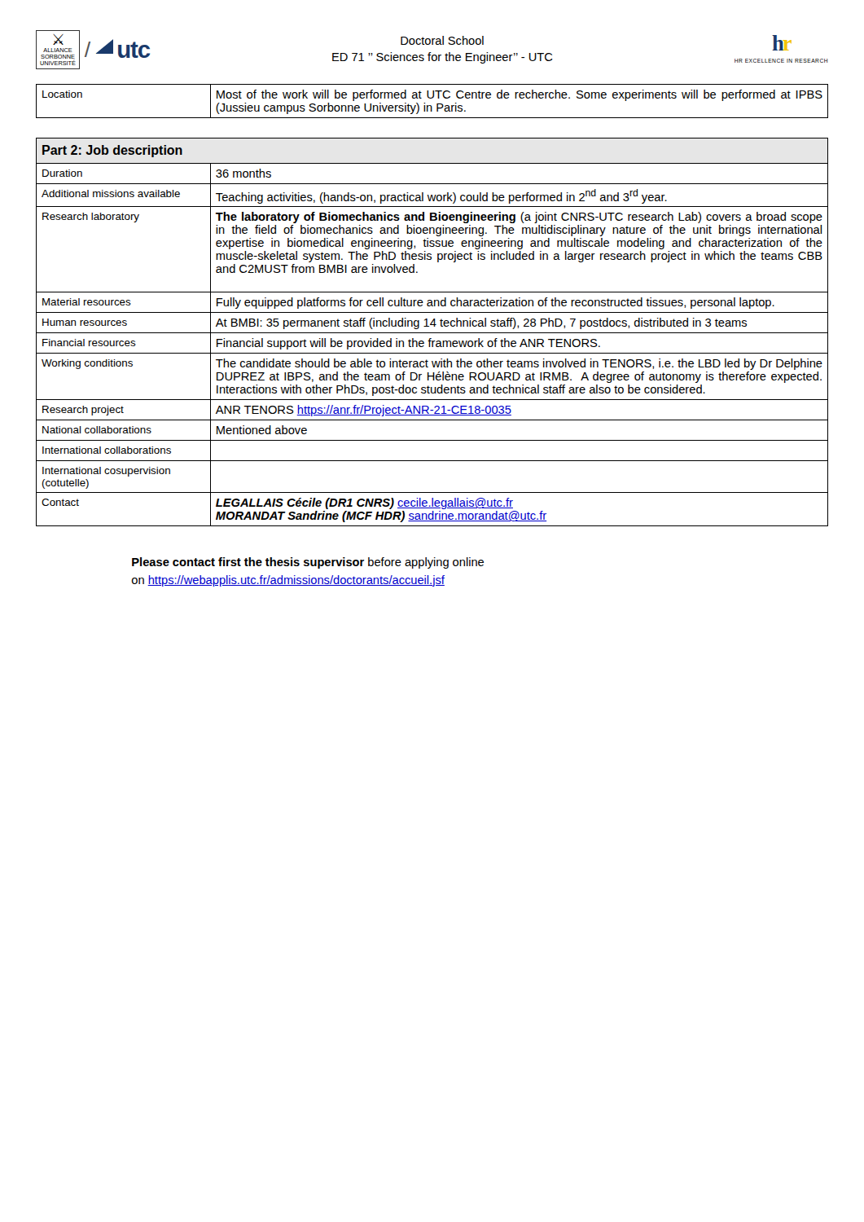⚔ ALLIANCE
SORBONNE
UNIVERSITÉ
/
utc
Doctoral School
ED 71 ’’ Sciences for the Engineer’’ - UTC
hr
HR EXCELLENCE IN RESEARCH
| Location | Most of the work will be performed at UTC Centre de recherche. Some experiments will be performed at IPBS (Jussieu campus Sorbonne University) in Paris. |
| Part 2: Job description |
| Duration | 36 months |
| Additional missions available | Teaching activities, (hands-on, practical work) could be performed in 2 nd and 3 rd year. |
| Research laboratory | The laboratory of Biomechanics and Bioengineering (a joint CNRS-UTC research Lab) covers a broad scope in the field of biomechanics and bioengineering. The multidisciplinary nature of the unit brings international expertise in biomedical engineering, tissue engineering and multiscale modeling and characterization of the muscle-skeletal system. The PhD thesis project is included in a larger research project in which the teams CBB and C2MUST from BMBI are involved. |
| Material resources | Fully equipped platforms for cell culture and characterization of the reconstructed tissues, personal laptop. |
| Human resources | At BMBI: 35 permanent staff (including 14 technical staff), 28 PhD, 7 postdocs, distributed in 3 teams |
| Financial resources | Financial support will be provided in the framework of the ANR TENORS. |
| Working conditions | The candidate should be able to interact with the other teams involved in TENORS, i.e. the LBD led by Dr Delphine DUPREZ at IBPS, and the team of Dr Hélène ROUARD at IRMB. A degree of autonomy is therefore expected. Interactions with other PhDs, post-doc students and technical staff are also to be considered. |
| Research project | ANR TENORS https://anr.fr/Project-ANR-21-CE18-0035 |
| National collaborations | Mentioned above |
| International collaborations | |
| International cosupervision (cotutelle) | |
| Contact | LEGALLAIS Cécile (DR1 CNRS) cecile.legallais@utc.fr MORANDAT Sandrine (MCF HDR) sandrine.morandat@utc.fr |
Please contact first the thesis supervisor before applying online
on https://webapplis.utc.fr/admissions/doctorants/accueil.jsf